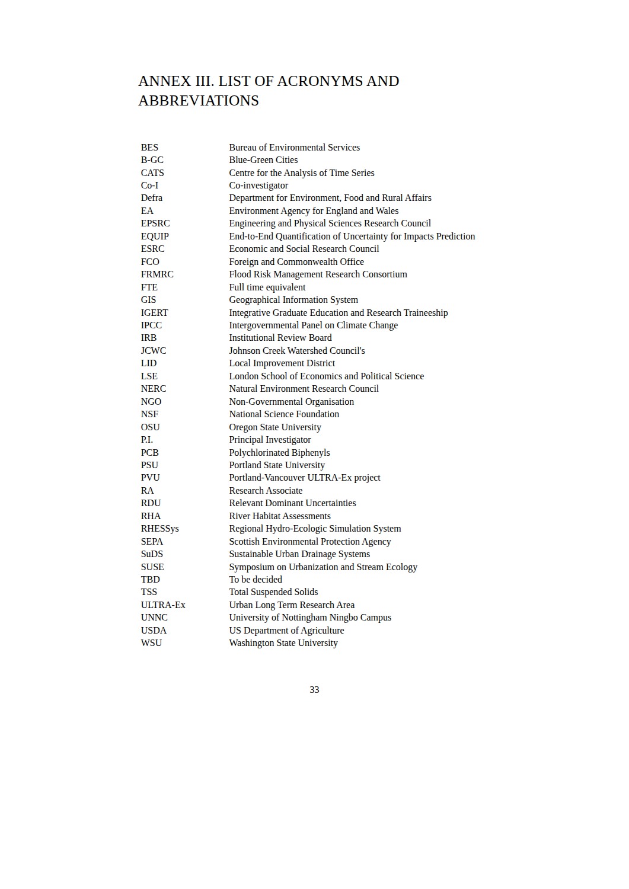ANNEX III. LIST OF ACRONYMS AND ABBREVIATIONS
| BES | Bureau of Environmental Services |
| B-GC | Blue-Green Cities |
| CATS | Centre for the Analysis of Time Series |
| Co-I | Co-investigator |
| Defra | Department for Environment, Food and Rural Affairs |
| EA | Environment Agency for England and Wales |
| EPSRC | Engineering and Physical Sciences Research Council |
| EQUIP | End-to-End Quantification of Uncertainty for Impacts Prediction |
| ESRC | Economic and Social Research Council |
| FCO | Foreign and Commonwealth Office |
| FRMRC | Flood Risk Management Research Consortium |
| FTE | Full time equivalent |
| GIS | Geographical Information System |
| IGERT | Integrative Graduate Education and Research Traineeship |
| IPCC | Intergovernmental Panel on Climate Change |
| IRB | Institutional Review Board |
| JCWC | Johnson Creek Watershed Council's |
| LID | Local Improvement District |
| LSE | London School of Economics and Political Science |
| NERC | Natural Environment Research Council |
| NGO | Non-Governmental Organisation |
| NSF | National Science Foundation |
| OSU | Oregon State University |
| P.I. | Principal Investigator |
| PCB | Polychlorinated Biphenyls |
| PSU | Portland State University |
| PVU | Portland-Vancouver ULTRA-Ex project |
| RA | Research Associate |
| RDU | Relevant Dominant Uncertainties |
| RHA | River Habitat Assessments |
| RHESSys | Regional Hydro-Ecologic Simulation System |
| SEPA | Scottish Environmental Protection Agency |
| SuDS | Sustainable Urban Drainage Systems |
| SUSE | Symposium on Urbanization and Stream Ecology |
| TBD | To be decided |
| TSS | Total Suspended Solids |
| ULTRA-Ex | Urban Long Term Research Area |
| UNNC | University of Nottingham Ningbo Campus |
| USDA | US Department of Agriculture |
| WSU | Washington State University |
33